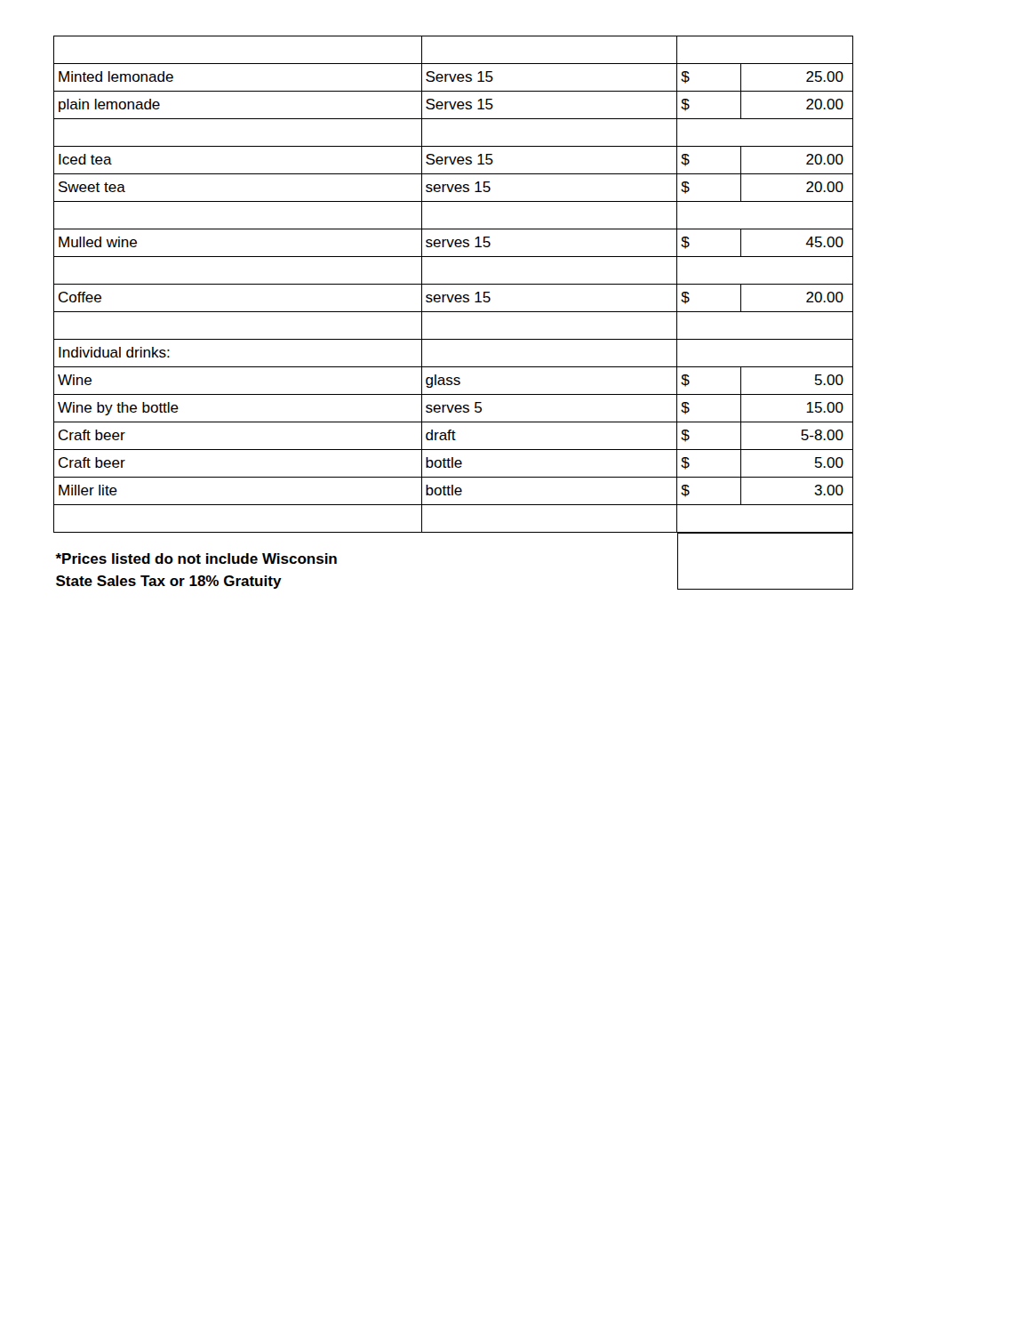| Minted lemonade | Serves 15 | $ | 25.00 |
| plain lemonade | Serves 15 | $ | 20.00 |
| Iced tea | Serves 15 | $ | 20.00 |
| Sweet tea | serves 15 | $ | 20.00 |
| Mulled wine | serves 15 | $ | 45.00 |
| Coffee | serves 15 | $ | 20.00 |
| Individual drinks: | | |
| Wine | glass | $ | 5.00 |
| Wine by the bottle | serves 5 | $ | 15.00 |
| Craft beer | draft | $ | 5-8.00 |
| Craft beer | bottle | $ | 5.00 |
| Miller lite | bottle | $ | 3.00 |
| *Prices listed do not include Wisconsin State Sales Tax or 18% Gratuity | |